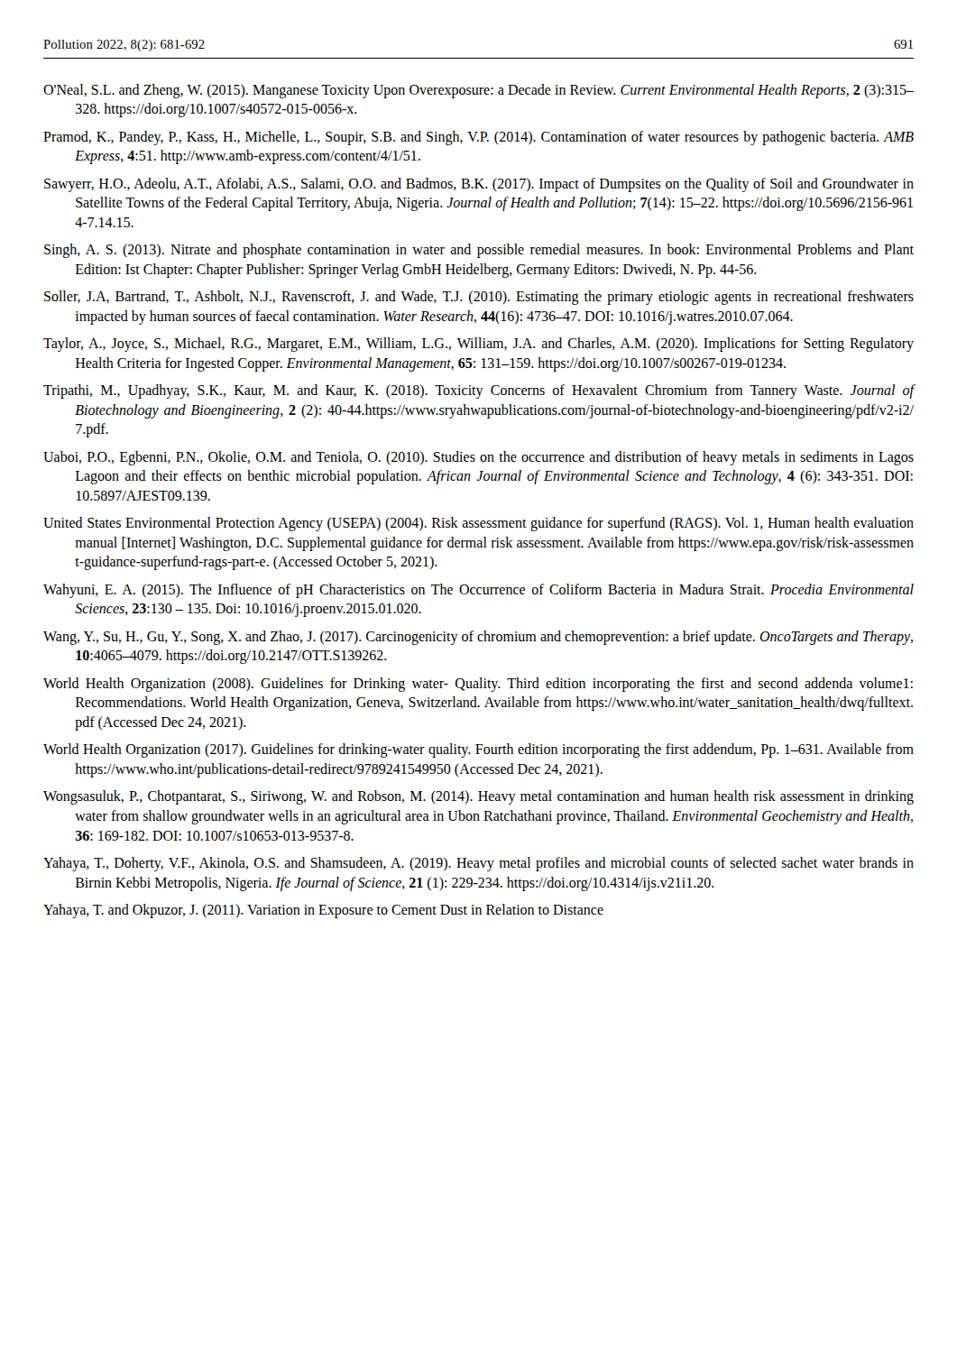Pollution 2022, 8(2): 681-692 691
O'Neal, S.L. and Zheng, W. (2015). Manganese Toxicity Upon Overexposure: a Decade in Review. Current Environmental Health Reports, 2 (3):315–328. https://doi.org/10.1007/s40572-015-0056-x.
Pramod, K., Pandey, P., Kass, H., Michelle, L., Soupir, S.B. and Singh, V.P. (2014). Contamination of water resources by pathogenic bacteria. AMB Express, 4:51. http://www.amb-express.com/content/4/1/51.
Sawyerr, H.O., Adeolu, A.T., Afolabi, A.S., Salami, O.O. and Badmos, B.K. (2017). Impact of Dumpsites on the Quality of Soil and Groundwater in Satellite Towns of the Federal Capital Territory, Abuja, Nigeria. Journal of Health and Pollution; 7(14): 15–22. https://doi.org/10.5696/2156-9614-7.14.15.
Singh, A. S. (2013). Nitrate and phosphate contamination in water and possible remedial measures. In book: Environmental Problems and Plant Edition: Ist Chapter: Chapter Publisher: Springer Verlag GmbH Heidelberg, Germany Editors: Dwivedi, N. Pp. 44-56.
Soller, J.A, Bartrand, T., Ashbolt, N.J., Ravenscroft, J. and Wade, T.J. (2010). Estimating the primary etiologic agents in recreational freshwaters impacted by human sources of faecal contamination. Water Research, 44(16): 4736–47. DOI: 10.1016/j.watres.2010.07.064.
Taylor, A., Joyce, S., Michael, R.G., Margaret, E.M., William, L.G., William, J.A. and Charles, A.M. (2020). Implications for Setting Regulatory Health Criteria for Ingested Copper. Environmental Management, 65: 131–159. https://doi.org/10.1007/s00267-019-01234.
Tripathi, M., Upadhyay, S.K., Kaur, M. and Kaur, K. (2018). Toxicity Concerns of Hexavalent Chromium from Tannery Waste. Journal of Biotechnology and Bioengineering, 2 (2): 40-44.https://www.sryahwapublications.com/journal-of-biotechnology-and-bioengineering/pdf/v2-i2/7.pdf.
Uaboi, P.O., Egbenni, P.N., Okolie, O.M. and Teniola, O. (2010). Studies on the occurrence and distribution of heavy metals in sediments in Lagos Lagoon and their effects on benthic microbial population. African Journal of Environmental Science and Technology, 4 (6): 343-351. DOI: 10.5897/AJEST09.139.
United States Environmental Protection Agency (USEPA) (2004). Risk assessment guidance for superfund (RAGS). Vol. 1, Human health evaluation manual [Internet] Washington, D.C. Supplemental guidance for dermal risk assessment. Available from https://www.epa.gov/risk/risk-assessment-guidance-superfund-rags-part-e. (Accessed October 5, 2021).
Wahyuni, E. A. (2015). The Influence of pH Characteristics on The Occurrence of Coliform Bacteria in Madura Strait. Procedia Environmental Sciences, 23:130 – 135. Doi: 10.1016/j.proenv.2015.01.020.
Wang, Y., Su, H., Gu, Y., Song, X. and Zhao, J. (2017). Carcinogenicity of chromium and chemoprevention: a brief update. OncoTargets and Therapy, 10:4065–4079. https://doi.org/10.2147/OTT.S139262.
World Health Organization (2008). Guidelines for Drinking water- Quality. Third edition incorporating the first and second addenda volume1: Recommendations. World Health Organization, Geneva, Switzerland. Available from https://www.who.int/water_sanitation_health/dwq/fulltext.pdf (Accessed Dec 24, 2021).
World Health Organization (2017). Guidelines for drinking-water quality. Fourth edition incorporating the first addendum, Pp. 1–631. Available from https://www.who.int/publications-detail-redirect/9789241549950 (Accessed Dec 24, 2021).
Wongsasuluk, P., Chotpantarat, S., Siriwong, W. and Robson, M. (2014). Heavy metal contamination and human health risk assessment in drinking water from shallow groundwater wells in an agricultural area in Ubon Ratchathani province, Thailand. Environmental Geochemistry and Health, 36: 169-182. DOI: 10.1007/s10653-013-9537-8.
Yahaya, T., Doherty, V.F., Akinola, O.S. and Shamsudeen, A. (2019). Heavy metal profiles and microbial counts of selected sachet water brands in Birnin Kebbi Metropolis, Nigeria. Ife Journal of Science, 21 (1): 229-234. https://doi.org/10.4314/ijs.v21i1.20.
Yahaya, T. and Okpuzor, J. (2011). Variation in Exposure to Cement Dust in Relation to Distance